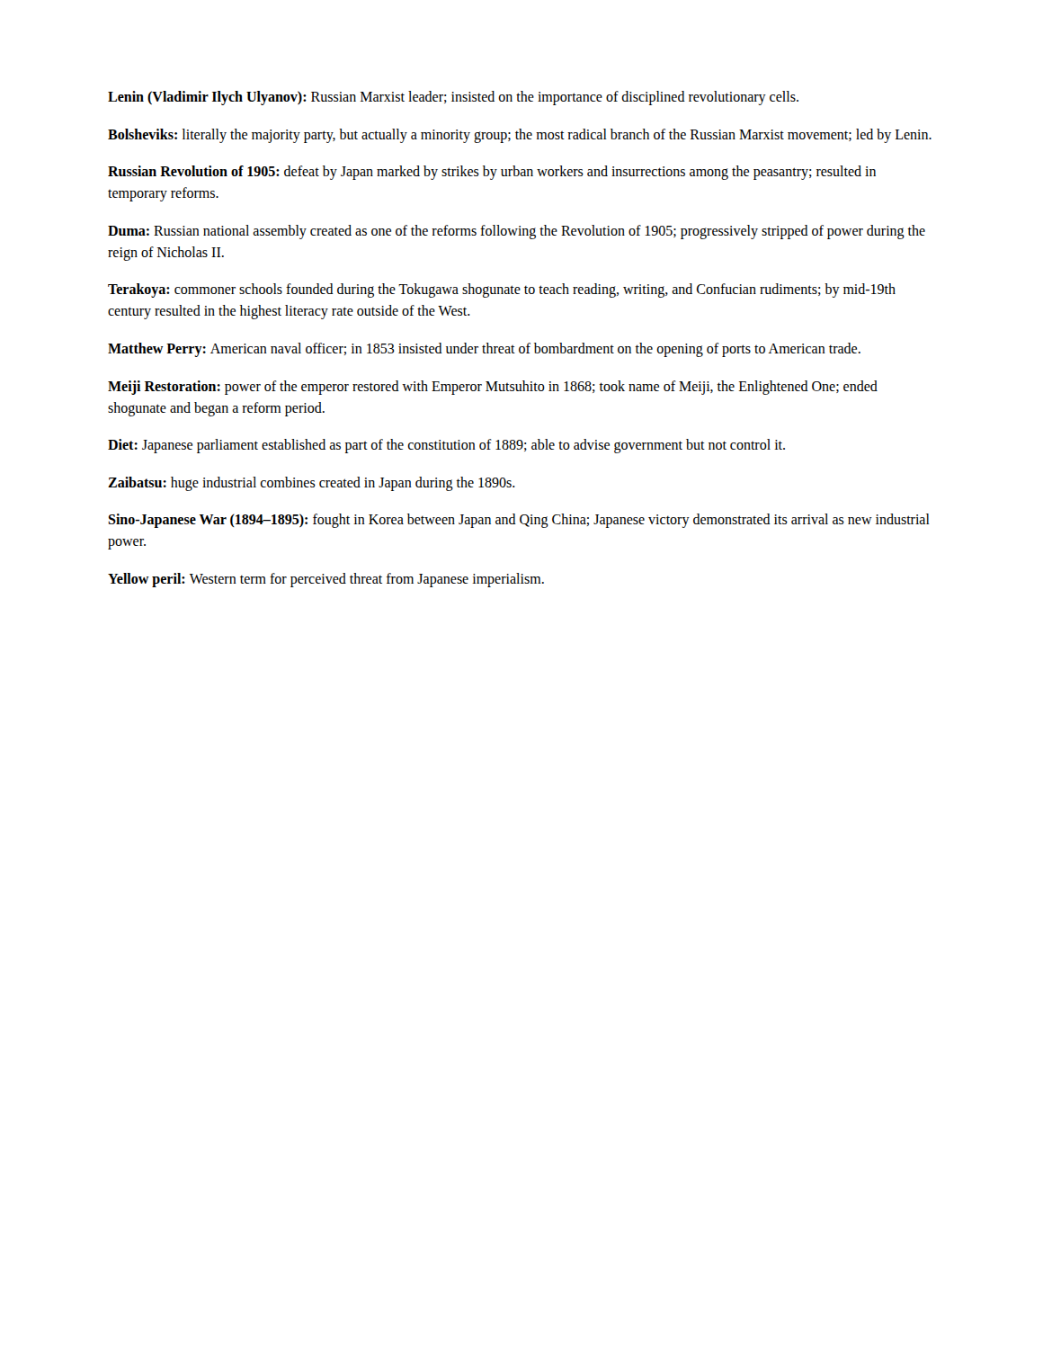Lenin (Vladimir Ilych Ulyanov):
Russian Marxist leader; insisted on the importance of disciplined revolutionary cells.
Bolsheviks:
literally the majority party, but actually a minority group; the most radical branch of the Russian Marxist movement; led by Lenin.
Russian Revolution of 1905:
defeat by Japan marked by strikes by urban workers and insurrections among the peasantry; resulted in temporary reforms.
Duma:
Russian national assembly created as one of the reforms following the Revolution of 1905; progressively stripped of power during the reign of Nicholas II.
Terakoya:
commoner schools founded during the Tokugawa shogunate to teach reading, writing, and Confucian rudiments; by mid-19th century resulted in the highest literacy rate outside of the West.
Matthew Perry:
American naval officer; in 1853 insisted under threat of bombardment on the opening of ports to American trade.
Meiji Restoration:
power of the emperor restored with Emperor Mutsuhito in 1868; took name of Meiji, the Enlightened One; ended shogunate and began a reform period.
Diet:
Japanese parliament established as part of the constitution of 1889; able to advise government but not control it.
Zaibatsu:
huge industrial combines created in Japan during the 1890s.
Sino-Japanese War (1894–1895):
fought in Korea between Japan and Qing China; Japanese victory demonstrated its arrival as new industrial power.
Yellow peril:
Western term for perceived threat from Japanese imperialism.